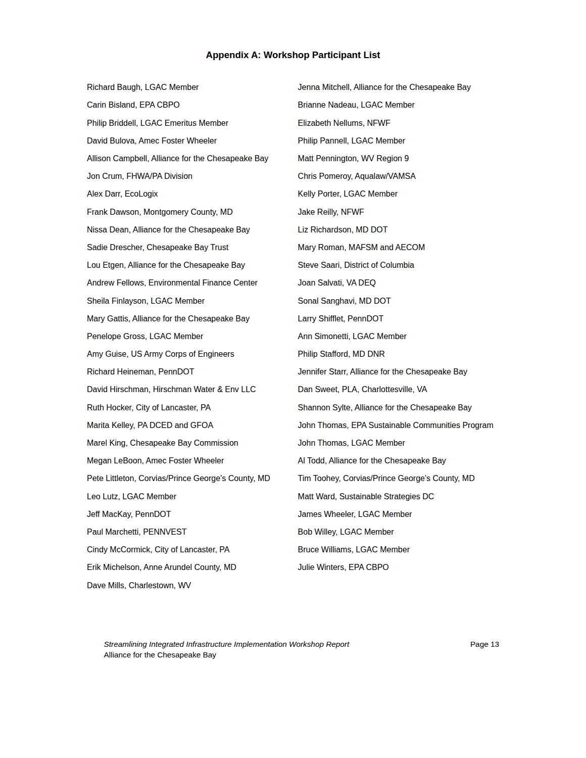Appendix A: Workshop Participant List
Richard Baugh, LGAC Member
Jenna Mitchell, Alliance for the Chesapeake Bay
Carin Bisland, EPA CBPO
Brianne Nadeau, LGAC Member
Philip Briddell, LGAC Emeritus Member
Elizabeth Nellums, NFWF
David Bulova, Amec Foster Wheeler
Philip Pannell, LGAC Member
Allison Campbell, Alliance for the Chesapeake Bay
Matt Pennington, WV Region 9
Jon Crum, FHWA/PA Division
Chris Pomeroy, Aqualaw/VAMSA
Alex Darr, EcoLogix
Kelly Porter, LGAC Member
Frank Dawson, Montgomery County, MD
Jake Reilly, NFWF
Nissa Dean, Alliance for the Chesapeake Bay
Liz Richardson, MD DOT
Sadie Drescher, Chesapeake Bay Trust
Mary Roman, MAFSM and AECOM
Lou Etgen, Alliance for the Chesapeake Bay
Steve Saari, District of Columbia
Andrew Fellows, Environmental Finance Center
Joan Salvati, VA DEQ
Sheila Finlayson, LGAC Member
Sonal Sanghavi, MD DOT
Mary Gattis, Alliance for the Chesapeake Bay
Larry Shifflet, PennDOT
Penelope Gross, LGAC Member
Ann Simonetti, LGAC Member
Amy Guise, US Army Corps of Engineers
Philip Stafford, MD DNR
Richard Heineman, PennDOT
Jennifer Starr, Alliance for the Chesapeake Bay
David Hirschman, Hirschman Water & Env LLC
Dan Sweet, PLA, Charlottesville, VA
Ruth Hocker, City of Lancaster, PA
Shannon Sylte, Alliance for the Chesapeake Bay
Marita Kelley, PA DCED and GFOA
John Thomas, EPA Sustainable Communities Program
Marel King, Chesapeake Bay Commission
John Thomas, LGAC Member
Megan LeBoon, Amec Foster Wheeler
Al Todd, Alliance for the Chesapeake Bay
Pete Littleton, Corvias/Prince George's County, MD
Tim Toohey, Corvias/Prince George's County, MD
Leo Lutz, LGAC Member
Matt Ward, Sustainable Strategies DC
Jeff MacKay, PennDOT
James Wheeler, LGAC Member
Paul Marchetti, PENNVEST
Bob Willey, LGAC Member
Cindy McCormick, City of Lancaster, PA
Bruce Williams, LGAC Member
Erik Michelson, Anne Arundel County, MD
Julie Winters, EPA CBPO
Dave Mills, Charlestown, WV
Streamlining Integrated Infrastructure Implementation Workshop Report Alliance for the Chesapeake Bay
Page 13